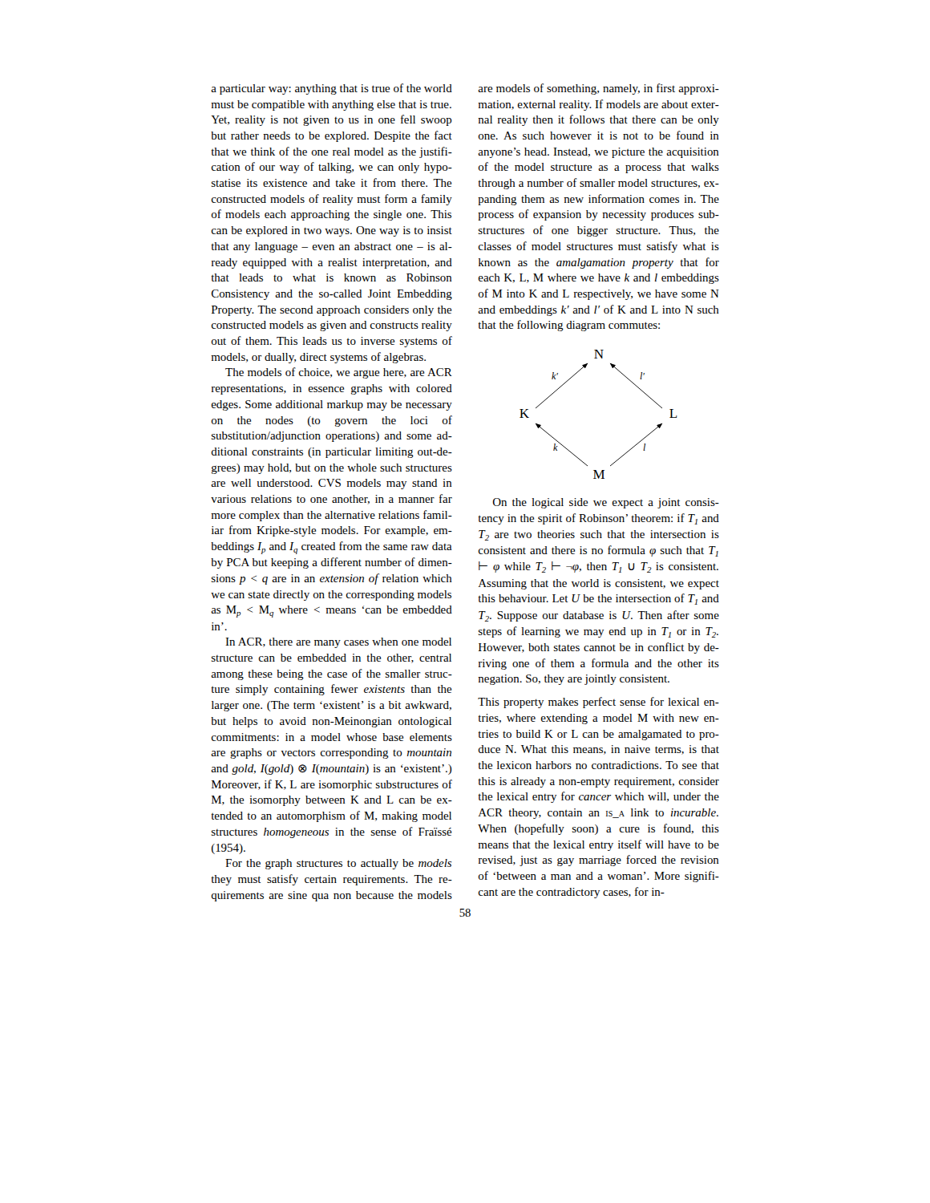a particular way: anything that is true of the world must be compatible with anything else that is true. Yet, reality is not given to us in one fell swoop but rather needs to be explored. Despite the fact that we think of the one real model as the justification of our way of talking, we can only hypostatise its existence and take it from there. The constructed models of reality must form a family of models each approaching the single one. This can be explored in two ways. One way is to insist that any language – even an abstract one – is already equipped with a realist interpretation, and that leads to what is known as Robinson Consistency and the so-called Joint Embedding Property. The second approach considers only the constructed models as given and constructs reality out of them. This leads us to inverse systems of models, or dually, direct systems of algebras.
The models of choice, we argue here, are ACR representations, in essence graphs with colored edges. Some additional markup may be necessary on the nodes (to govern the loci of substitution/adjunction operations) and some additional constraints (in particular limiting out-degrees) may hold, but on the whole such structures are well understood. CVS models may stand in various relations to one another, in a manner far more complex than the alternative relations familiar from Kripke-style models. For example, embeddings Ip and Iq created from the same raw data by PCA but keeping a different number of dimensions p < q are in an extension of relation which we can state directly on the corresponding models as Mp < Mq where < means ‘can be embedded in’.
In ACR, there are many cases when one model structure can be embedded in the other, central among these being the case of the smaller structure simply containing fewer existents than the larger one. (The term ‘existent’ is a bit awkward, but helps to avoid non-Meinongian ontological commitments: in a model whose base elements are graphs or vectors corresponding to mountain and gold, I(gold) ⊗ I(mountain) is an ‘existent’.) Moreover, if K, L are isomorphic substructures of M, the isomorphy between K and L can be extended to an automorphism of M, making model structures homogeneous in the sense of Fraïssé (1954).
For the graph structures to actually be models they must satisfy certain requirements. The requirements are sine qua non because the models are models of something, namely, in first approximation, external reality. If models are about external reality then it follows that there can be only one. As such however it is not to be found in anyone’s head. Instead, we picture the acquisition of the model structure as a process that walks through a number of smaller model structures, expanding them as new information comes in. The process of expansion by necessity produces substructures of one bigger structure. Thus, the classes of model structures must satisfy what is known as the amalgamation property that for each K, L, M where we have k and l embeddings of M into K and L respectively, we have some N and embeddings k′ and l′ of K and L into N such that the following diagram commutes:
N K L M k′ l′ k l
On the logical side we expect a joint consistency in the spirit of Robinson’ theorem: if T1 and T2 are two theories such that the intersection is consistent and there is no formula φ such that T1 ⊢ φ while T2 ⊢ ¬φ, then T1 ∪ T2 is consistent. Assuming that the world is consistent, we expect this behaviour. Let U be the intersection of T1 and T2. Suppose our database is U. Then after some steps of learning we may end up in T1 or in T2. However, both states cannot be in conflict by deriving one of them a formula and the other its negation. So, they are jointly consistent.
This property makes perfect sense for lexical entries, where extending a model M with new entries to build K or L can be amalgamated to produce N. What this means, in naive terms, is that the lexicon harbors no contradictions. To see that this is already a non-empty requirement, consider the lexical entry for cancer which will, under the ACR theory, contain an is_a link to incurable. When (hopefully soon) a cure is found, this means that the lexical entry itself will have to be revised, just as gay marriage forced the revision of ‘between a man and a woman’. More significant are the contradictory cases, for in-
58